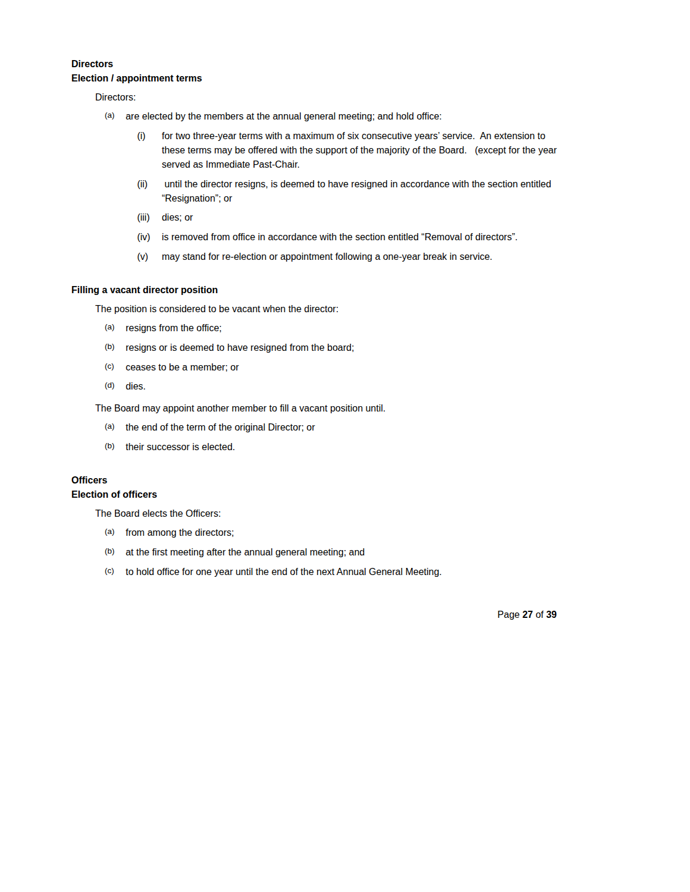Directors
Election / appointment terms
Directors:
are elected by the members at the annual general meeting; and hold office:
for two three-year terms with a maximum of six consecutive years’ service. An extension to these terms may be offered with the support of the majority of the Board. (except for the year served as Immediate Past-Chair.
until the director resigns, is deemed to have resigned in accordance with the section entitled “Resignation”; or
dies; or
is removed from office in accordance with the section entitled “Removal of directors”.
may stand for re-election or appointment following a one-year break in service.
Filling a vacant director position
The position is considered to be vacant when the director:
resigns from the office;
resigns or is deemed to have resigned from the board;
ceases to be a member; or
dies.
The Board may appoint another member to fill a vacant position until.
the end of the term of the original Director; or
their successor is elected.
Officers
Election of officers
The Board elects the Officers:
from among the directors;
at the first meeting after the annual general meeting; and
to hold office for one year until the end of the next Annual General Meeting.
Page 27 of 39